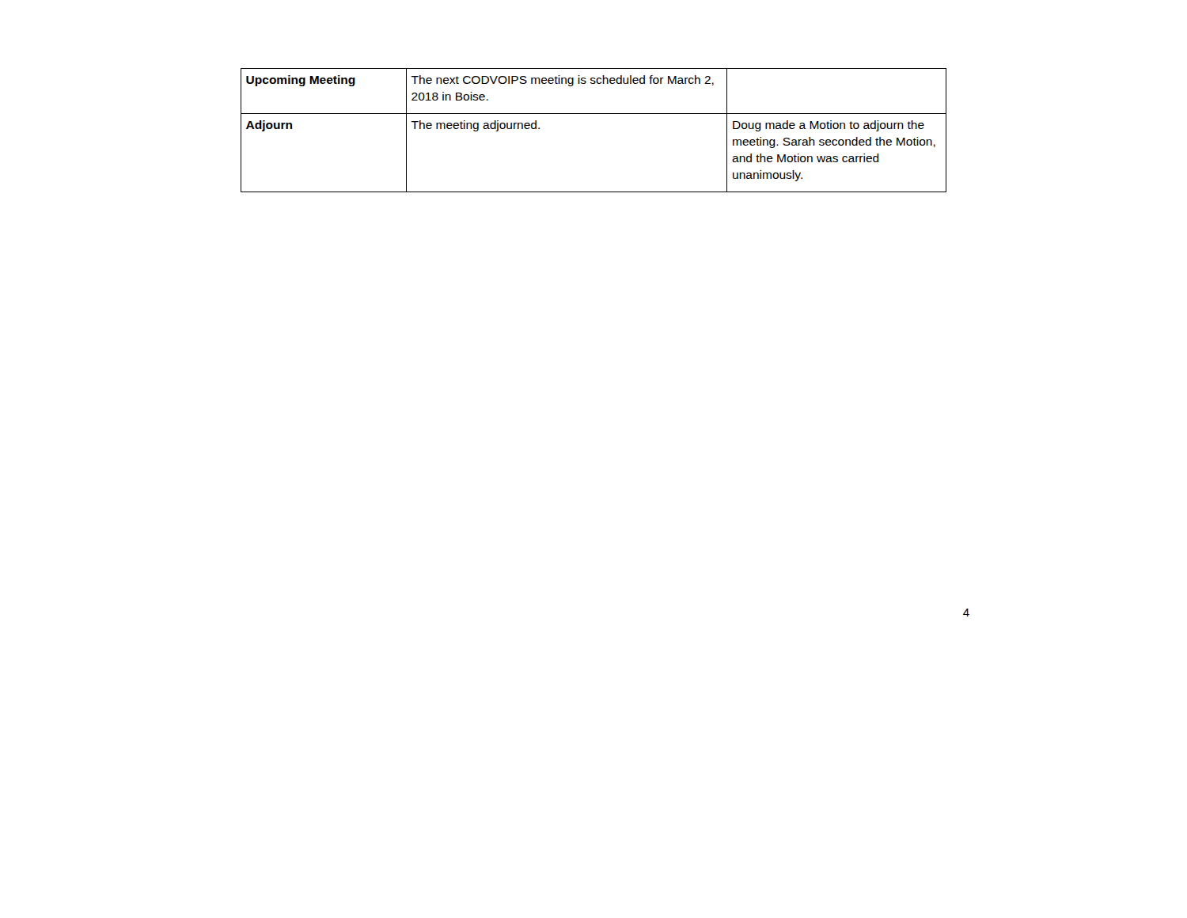| Upcoming Meeting | The next CODVOIPS meeting is scheduled for March 2, 2018 in Boise. | |
| Adjourn | The meeting adjourned. | Doug made a Motion to adjourn the meeting. Sarah seconded the Motion, and the Motion was carried unanimously. |
4